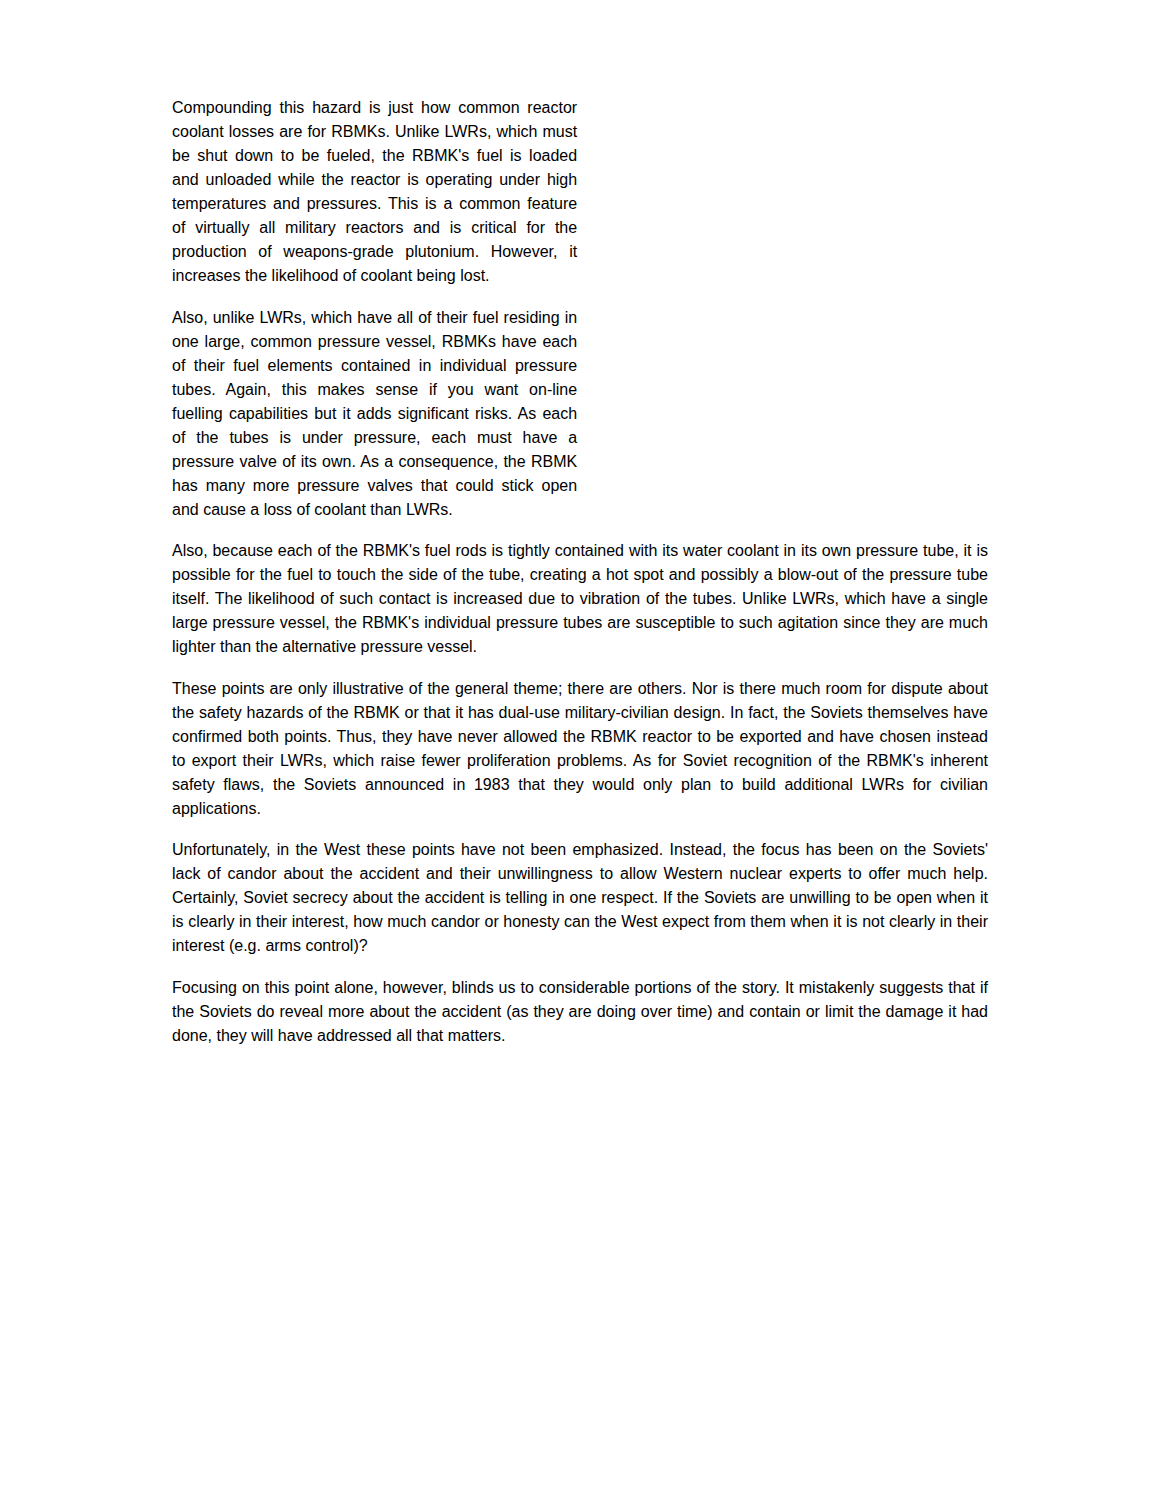Compounding this hazard is just how common reactor coolant losses are for RBMKs. Unlike LWRs, which must be shut down to be fueled, the RBMK's fuel is loaded and unloaded while the reactor is operating under high temperatures and pressures. This is a common feature of virtually all military reactors and is critical for the production of weapons-grade plutonium. However, it increases the likelihood of coolant being lost.
Also, unlike LWRs, which have all of their fuel residing in one large, common pressure vessel, RBMKs have each of their fuel elements contained in individual pressure tubes. Again, this makes sense if you want on-line fuelling capabilities but it adds significant risks. As each of the tubes is under pressure, each must have a pressure valve of its own. As a consequence, the RBMK has many more pressure valves that could stick open and cause a loss of coolant than LWRs.
Also, because each of the RBMK's fuel rods is tightly contained with its water coolant in its own pressure tube, it is possible for the fuel to touch the side of the tube, creating a hot spot and possibly a blow-out of the pressure tube itself. The likelihood of such contact is increased due to vibration of the tubes. Unlike LWRs, which have a single large pressure vessel, the RBMK's individual pressure tubes are susceptible to such agitation since they are much lighter than the alternative pressure vessel.
These points are only illustrative of the general theme; there are others. Nor is there much room for dispute about the safety hazards of the RBMK or that it has dual-use military-civilian design. In fact, the Soviets themselves have confirmed both points. Thus, they have never allowed the RBMK reactor to be exported and have chosen instead to export their LWRs, which raise fewer proliferation problems. As for Soviet recognition of the RBMK's inherent safety flaws, the Soviets announced in 1983 that they would only plan to build additional LWRs for civilian applications.
Unfortunately, in the West these points have not been emphasized. Instead, the focus has been on the Soviets' lack of candor about the accident and their unwillingness to allow Western nuclear experts to offer much help. Certainly, Soviet secrecy about the accident is telling in one respect. If the Soviets are unwilling to be open when it is clearly in their interest, how much candor or honesty can the West expect from them when it is not clearly in their interest (e.g. arms control)?
Focusing on this point alone, however, blinds us to considerable portions of the story. It mistakenly suggests that if the Soviets do reveal more about the accident (as they are doing over time) and contain or limit the damage it had done, they will have addressed all that matters.